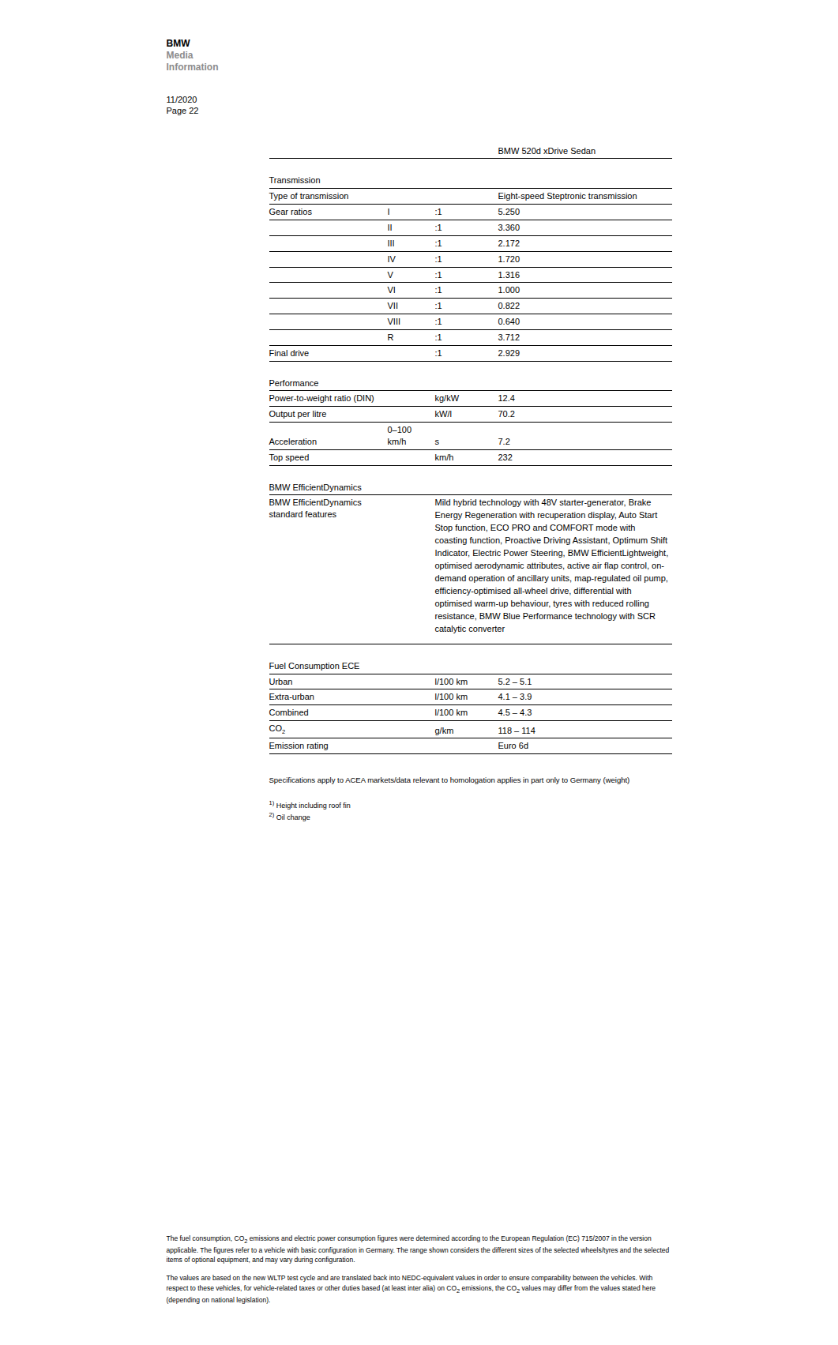BMW
Media
Information
11/2020
Page 22
| | | | BMW 520d xDrive Sedan |
| Transmission | | | |
| Type of transmission | | | Eight-speed Steptronic transmission |
| Gear ratios | I | :1 | 5.250 |
| | II | :1 | 3.360 |
| | III | :1 | 2.172 |
| | IV | :1 | 1.720 |
| | V | :1 | 1.316 |
| | VI | :1 | 1.000 |
| | VII | :1 | 0.822 |
| | VIII | :1 | 0.640 |
| | R | :1 | 3.712 |
| Final drive | | :1 | 2.929 |
| Performance | | | |
| Power-to-weight ratio (DIN) | | kg/kW | 12.4 |
| Output per litre | | kW/l | 70.2 |
| Acceleration | 0–100 km/h | s | 7.2 |
| Top speed | | km/h | 232 |
| BMW EfficientDynamics | | |
| BMW EfficientDynamics standard features | Mild hybrid technology with 48V starter-generator, Brake Energy Regeneration with recuperation display, Auto Start Stop function, ECO PRO and COMFORT mode with coasting function, Proactive Driving Assistant, Optimum Shift Indicator, Electric Power Steering, BMW EfficientLightweight, optimised aerodynamic attributes, active air flap control, on-demand operation of ancillary units, map-regulated oil pump, efficiency-optimised all-wheel drive, differential with optimised warm-up behaviour, tyres with reduced rolling resistance, BMW Blue Performance technology with SCR catalytic converter |
| Fuel Consumption ECE | | |
| Urban | | l/100 km | 5.2 – 5.1 |
| Extra-urban | | l/100 km | 4.1 – 3.9 |
| Combined | | l/100 km | 4.5 – 4.3 |
| CO 2 | | g/km | 118 – 114 |
| Emission rating | | | Euro 6d |
Specifications apply to ACEA markets/data relevant to homologation applies in part only to Germany (weight)
1) Height including roof fin
2) Oil change
The fuel consumption, CO2 emissions and electric power consumption figures were determined according to the European Regulation (EC) 715/2007 in the version applicable. The figures refer to a vehicle with basic configuration in Germany. The range shown considers the different sizes of the selected wheels/tyres and the selected items of optional equipment, and may vary during configuration.
The values are based on the new WLTP test cycle and are translated back into NEDC-equivalent values in order to ensure comparability between the vehicles. With respect to these vehicles, for vehicle-related taxes or other duties based (at least inter alia) on CO2 emissions, the CO2 values may differ from the values stated here (depending on national legislation).